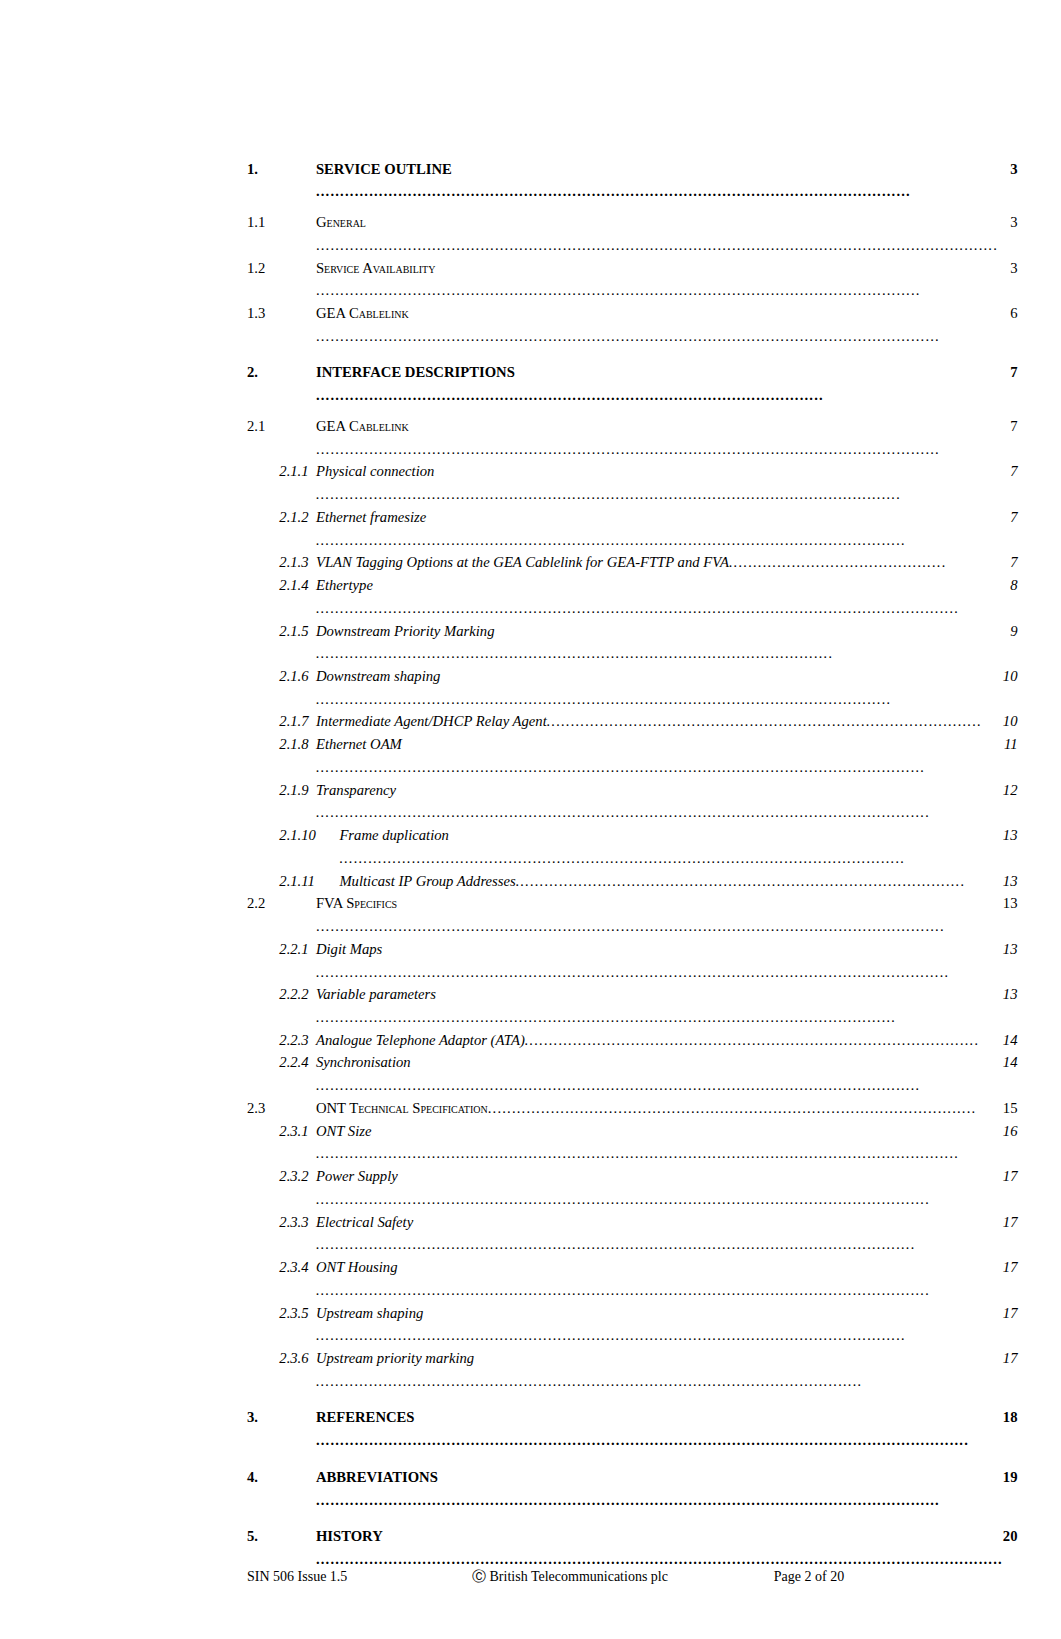| 1. | Service Outline ........................................................................................................................... | 3 |
| 1.1 | General ............................................................................................................................................. | 3 |
| 1.2 | Service Availability ............................................................................................................................. | 3 |
| 1.3 | GEA Cablelink ................................................................................................................................. | 6 |
| 2. | Interface Descriptions ......................................................................................................... | 7 |
| 2.1 | GEA Cablelink ................................................................................................................................. | 7 |
| 2.1.1 | Physical connection ......................................................................................................................... | 7 |
| 2.1.2 | Ethernet framesize .......................................................................................................................... | 7 |
| 2.1.3 | VLAN Tagging Options at the GEA Cablelink for GEA-FTTP and FVA ............................................. | 7 |
| 2.1.4 | Ethertype ..................................................................................................................................... | 8 |
| 2.1.5 | Downstream Priority Marking ........................................................................................................... | 9 |
| 2.1.6 | Downstream shaping ....................................................................................................................... | 10 |
| 2.1.7 | Intermediate Agent/DHCP Relay Agent .......................................................................................... | 10 |
| 2.1.8 | Ethernet OAM .............................................................................................................................. | 11 |
| 2.1.9 | Transparency ............................................................................................................................... | 12 |
| 2.1.10 | Frame duplication ..................................................................................................................... | 13 |
| 2.1.11 | Multicast IP Group Addresses ............................................................................................. | 13 |
| 2.2 | FVA Specifics .................................................................................................................................. | 13 |
| 2.2.1 | Digit Maps ................................................................................................................................... | 13 |
| 2.2.2 | Variable parameters ........................................................................................................................ | 13 |
| 2.2.3 | Analogue Telephone Adaptor (ATA) .............................................................................................. | 14 |
| 2.2.4 | Synchronisation ............................................................................................................................. | 14 |
| 2.3 | ONT Technical Specification ..................................................................................................... | 15 |
| 2.3.1 | ONT Size ..................................................................................................................................... | 16 |
| 2.3.2 | Power Supply ............................................................................................................................... | 17 |
| 2.3.3 | Electrical Safety ............................................................................................................................ | 17 |
| 2.3.4 | ONT Housing ............................................................................................................................... | 17 |
| 2.3.5 | Upstream shaping .......................................................................................................................... | 17 |
| 2.3.6 | Upstream priority marking ................................................................................................................. | 17 |
| 3. | References ....................................................................................................................................... | 18 |
| 4. | Abbreviations ................................................................................................................................. | 19 |
| 5. | History .............................................................................................................................................. | 20 |
| SIN 506 Issue 1.5 | Ⓒ British Telecommunications plc | Page 2 of 20 |